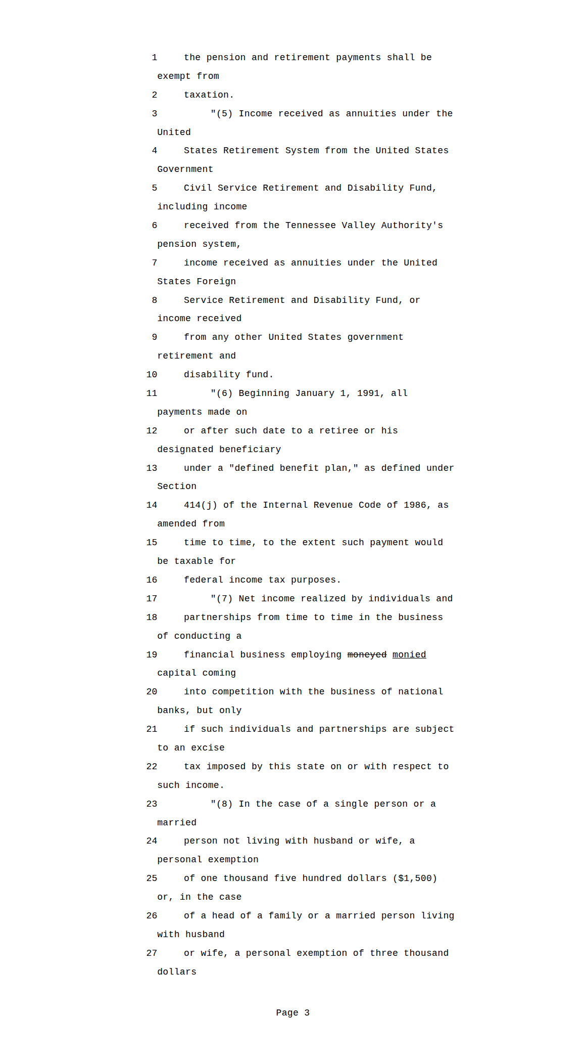| 1 | the pension and retirement payments shall be exempt from |
| 2 | taxation. |
| 3 | "(5) Income received as annuities under the United |
| 4 | States Retirement System from the United States Government |
| 5 | Civil Service Retirement and Disability Fund, including income |
| 6 | received from the Tennessee Valley Authority's pension system, |
| 7 | income received as annuities under the United States Foreign |
| 8 | Service Retirement and Disability Fund, or income received |
| 9 | from any other United States government retirement and |
| 10 | disability fund. |
| 11 | "(6) Beginning January 1, 1991, all payments made on |
| 12 | or after such date to a retiree or his designated beneficiary |
| 13 | under a "defined benefit plan," as defined under Section |
| 14 | 414(j) of the Internal Revenue Code of 1986, as amended from |
| 15 | time to time, to the extent such payment would be taxable for |
| 16 | federal income tax purposes. |
| 17 | "(7) Net income realized by individuals and |
| 18 | partnerships from time to time in the business of conducting a |
| 19 | financial business employing moneyed monied capital coming |
| 20 | into competition with the business of national banks, but only |
| 21 | if such individuals and partnerships are subject to an excise |
| 22 | tax imposed by this state on or with respect to such income. |
| 23 | "(8) In the case of a single person or a married |
| 24 | person not living with husband or wife, a personal exemption |
| 25 | of one thousand five hundred dollars ($1,500) or, in the case |
| 26 | of a head of a family or a married person living with husband |
| 27 | or wife, a personal exemption of three thousand dollars |
Page 3